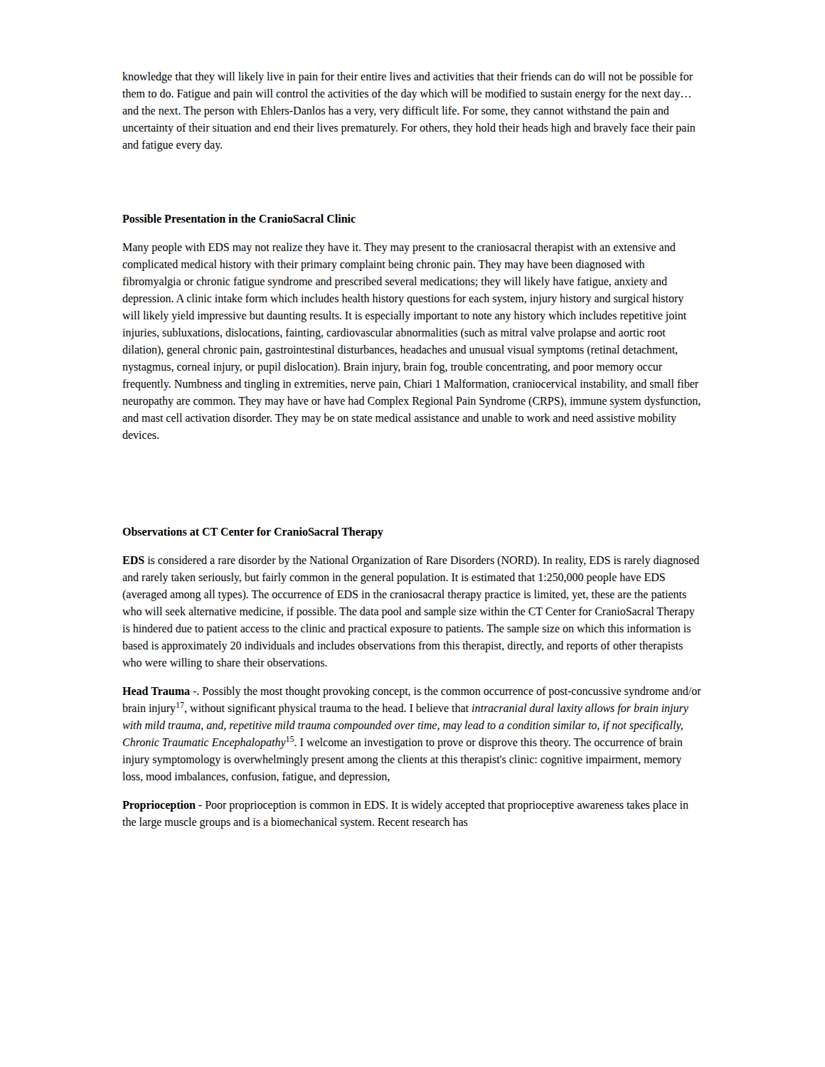knowledge that they will likely live in pain for their entire lives and activities that their friends can do will not be possible for them to do. Fatigue and pain will control the activities of the day which will be modified to sustain energy for the next day… and the next. The person with Ehlers-Danlos has a very, very difficult life. For some, they cannot withstand the pain and uncertainty of their situation and end their lives prematurely. For others, they hold their heads high and bravely face their pain and fatigue every day.
Possible Presentation in the CranioSacral Clinic
Many people with EDS may not realize they have it. They may present to the craniosacral therapist with an extensive and complicated medical history with their primary complaint being chronic pain. They may have been diagnosed with fibromyalgia or chronic fatigue syndrome and prescribed several medications; they will likely have fatigue, anxiety and depression. A clinic intake form which includes health history questions for each system, injury history and surgical history will likely yield impressive but daunting results. It is especially important to note any history which includes repetitive joint injuries, subluxations, dislocations, fainting, cardiovascular abnormalities (such as mitral valve prolapse and aortic root dilation), general chronic pain, gastrointestinal disturbances, headaches and unusual visual symptoms (retinal detachment, nystagmus, corneal injury, or pupil dislocation). Brain injury, brain fog, trouble concentrating, and poor memory occur frequently. Numbness and tingling in extremities, nerve pain, Chiari 1 Malformation, craniocervical instability, and small fiber neuropathy are common. They may have or have had Complex Regional Pain Syndrome (CRPS), immune system dysfunction, and mast cell activation disorder. They may be on state medical assistance and unable to work and need assistive mobility devices.
Observations at CT Center for CranioSacral Therapy
EDS is considered a rare disorder by the National Organization of Rare Disorders (NORD). In reality, EDS is rarely diagnosed and rarely taken seriously, but fairly common in the general population. It is estimated that 1:250,000 people have EDS (averaged among all types). The occurrence of EDS in the craniosacral therapy practice is limited, yet, these are the patients who will seek alternative medicine, if possible. The data pool and sample size within the CT Center for CranioSacral Therapy is hindered due to patient access to the clinic and practical exposure to patients. The sample size on which this information is based is approximately 20 individuals and includes observations from this therapist, directly, and reports of other therapists who were willing to share their observations.
Head Trauma -. Possibly the most thought provoking concept, is the common occurrence of post-concussive syndrome and/or brain injury17, without significant physical trauma to the head. I believe that intracranial dural laxity allows for brain injury with mild trauma, and, repetitive mild trauma compounded over time, may lead to a condition similar to, if not specifically, Chronic Traumatic Encephalopathy15. I welcome an investigation to prove or disprove this theory. The occurrence of brain injury symptomology is overwhelmingly present among the clients at this therapist's clinic: cognitive impairment, memory loss, mood imbalances, confusion, fatigue, and depression,
Proprioception - Poor proprioception is common in EDS. It is widely accepted that proprioceptive awareness takes place in the large muscle groups and is a biomechanical system. Recent research has